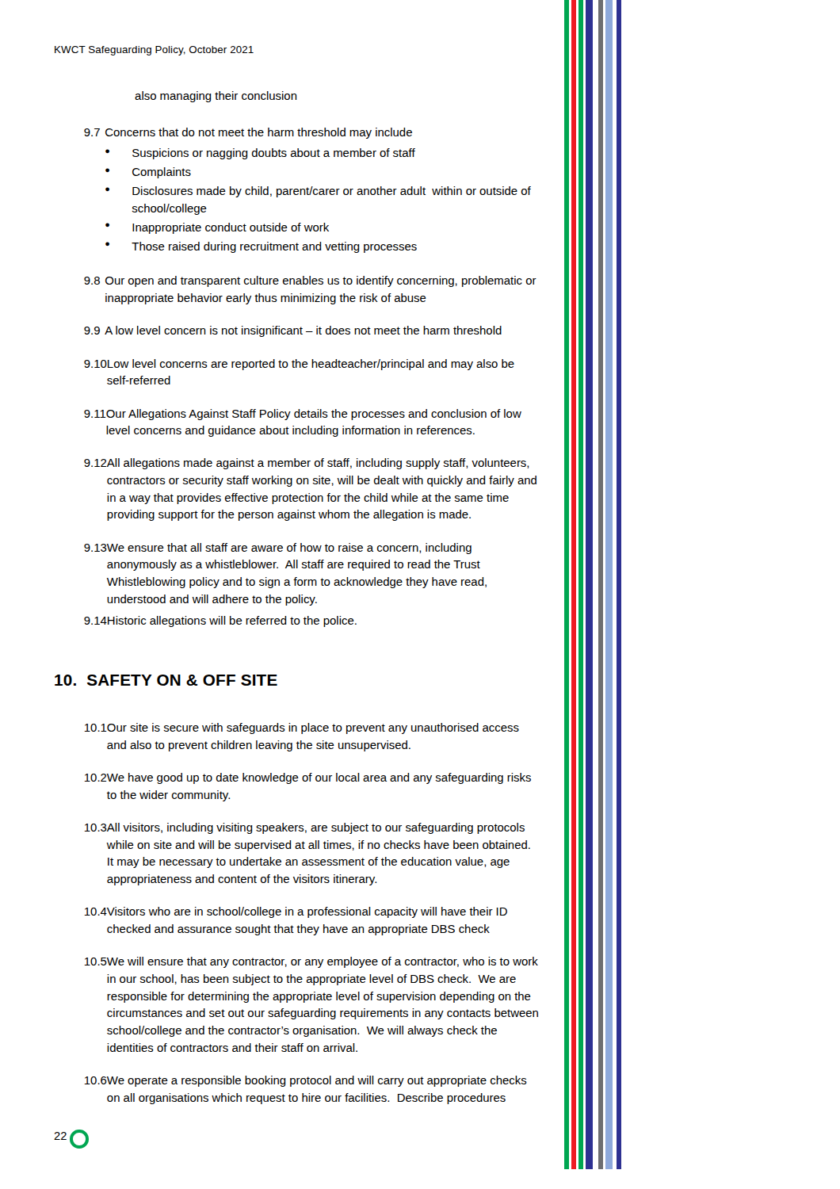KWCT Safeguarding Policy, October 2021
also managing their conclusion
9.7
Concerns that do not meet the harm threshold may include
Suspicions or nagging doubts about a member of staff
Complaints
Disclosures made by child, parent/carer or another adult within or outside of school/college
Inappropriate conduct outside of work
Those raised during recruitment and vetting processes
9.8
Our open and transparent culture enables us to identify concerning, problematic or inappropriate behavior early thus minimizing the risk of abuse
9.9
A low level concern is not insignificant – it does not meet the harm threshold
9.10
Low level concerns are reported to the headteacher/principal and may also be self-referred
9.11
Our Allegations Against Staff Policy details the processes and conclusion of low level concerns and guidance about including information in references.
9.12
All allegations made against a member of staff, including supply staff, volunteers, contractors or security staff working on site, will be dealt with quickly and fairly and in a way that provides effective protection for the child while at the same time providing support for the person against whom the allegation is made.
9.13
We ensure that all staff are aware of how to raise a concern, including anonymously as a whistleblower. All staff are required to read the Trust Whistleblowing policy and to sign a form to acknowledge they have read, understood and will adhere to the policy.
9.14
Historic allegations will be referred to the police.
10. SAFETY ON & OFF SITE
10.1
Our site is secure with safeguards in place to prevent any unauthorised access and also to prevent children leaving the site unsupervised.
10.2
We have good up to date knowledge of our local area and any safeguarding risks to the wider community.
10.3
All visitors, including visiting speakers, are subject to our safeguarding protocols while on site and will be supervised at all times, if no checks have been obtained. It may be necessary to undertake an assessment of the education value, age appropriateness and content of the visitors itinerary.
10.4
Visitors who are in school/college in a professional capacity will have their ID checked and assurance sought that they have an appropriate DBS check
10.5
We will ensure that any contractor, or any employee of a contractor, who is to work in our school, has been subject to the appropriate level of DBS check. We are responsible for determining the appropriate level of supervision depending on the circumstances and set out our safeguarding requirements in any contacts between school/college and the contractor’s organisation. We will always check the identities of contractors and their staff on arrival.
10.6
We operate a responsible booking protocol and will carry out appropriate checks on all organisations which request to hire our facilities. Describe procedures
22